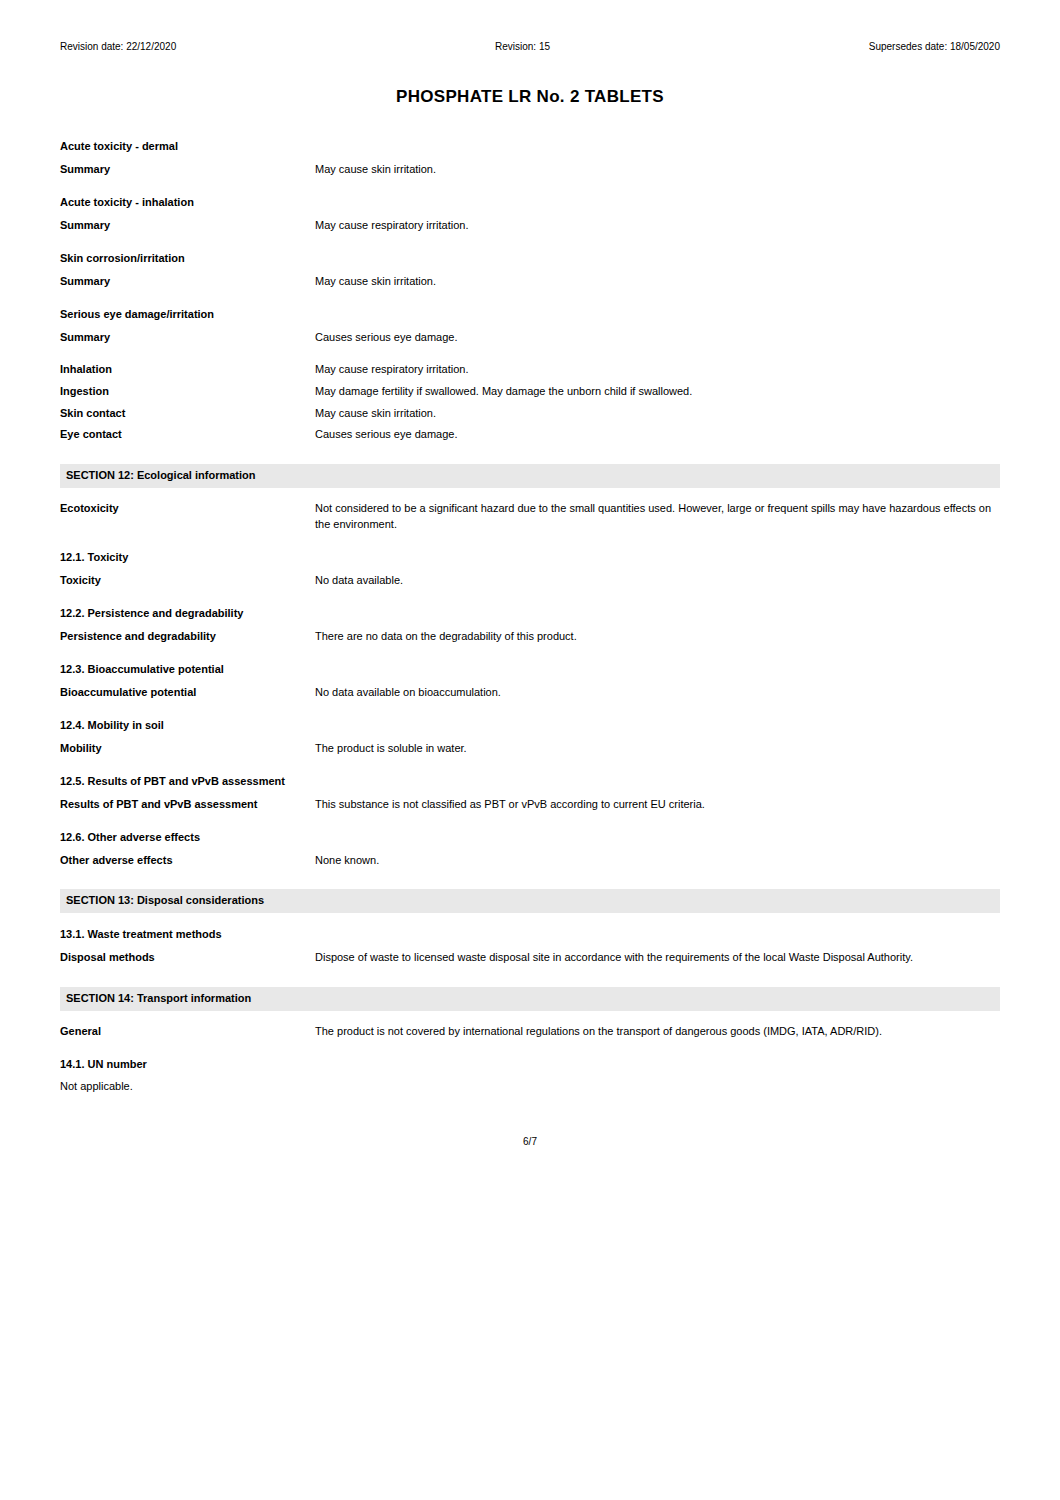Revision date: 22/12/2020 Revision: 15 Supersedes date: 18/05/2020
PHOSPHATE LR No. 2 TABLETS
Acute toxicity - dermal
| Summary | May cause skin irritation. |
Acute toxicity - inhalation
| Summary | May cause respiratory irritation. |
Skin corrosion/irritation
| Summary | May cause skin irritation. |
Serious eye damage/irritation
| Summary | Causes serious eye damage. |
| Inhalation | May cause respiratory irritation. |
| Ingestion | May damage fertility if swallowed. May damage the unborn child if swallowed. |
| Skin contact | May cause skin irritation. |
| Eye contact | Causes serious eye damage. |
SECTION 12: Ecological information
| Ecotoxicity | Not considered to be a significant hazard due to the small quantities used. However, large or frequent spills may have hazardous effects on the environment. |
12.1. Toxicity
| Toxicity | No data available. |
12.2. Persistence and degradability
| Persistence and degradability | There are no data on the degradability of this product. |
12.3. Bioaccumulative potential
| Bioaccumulative potential | No data available on bioaccumulation. |
12.4. Mobility in soil
| Mobility | The product is soluble in water. |
12.5. Results of PBT and vPvB assessment
| Results of PBT and vPvB assessment | This substance is not classified as PBT or vPvB according to current EU criteria. |
12.6. Other adverse effects
| Other adverse effects | None known. |
SECTION 13: Disposal considerations
13.1. Waste treatment methods
| Disposal methods | Dispose of waste to licensed waste disposal site in accordance with the requirements of the local Waste Disposal Authority. |
SECTION 14: Transport information
| General | The product is not covered by international regulations on the transport of dangerous goods (IMDG, IATA, ADR/RID). |
14.1. UN number
Not applicable.
6/7